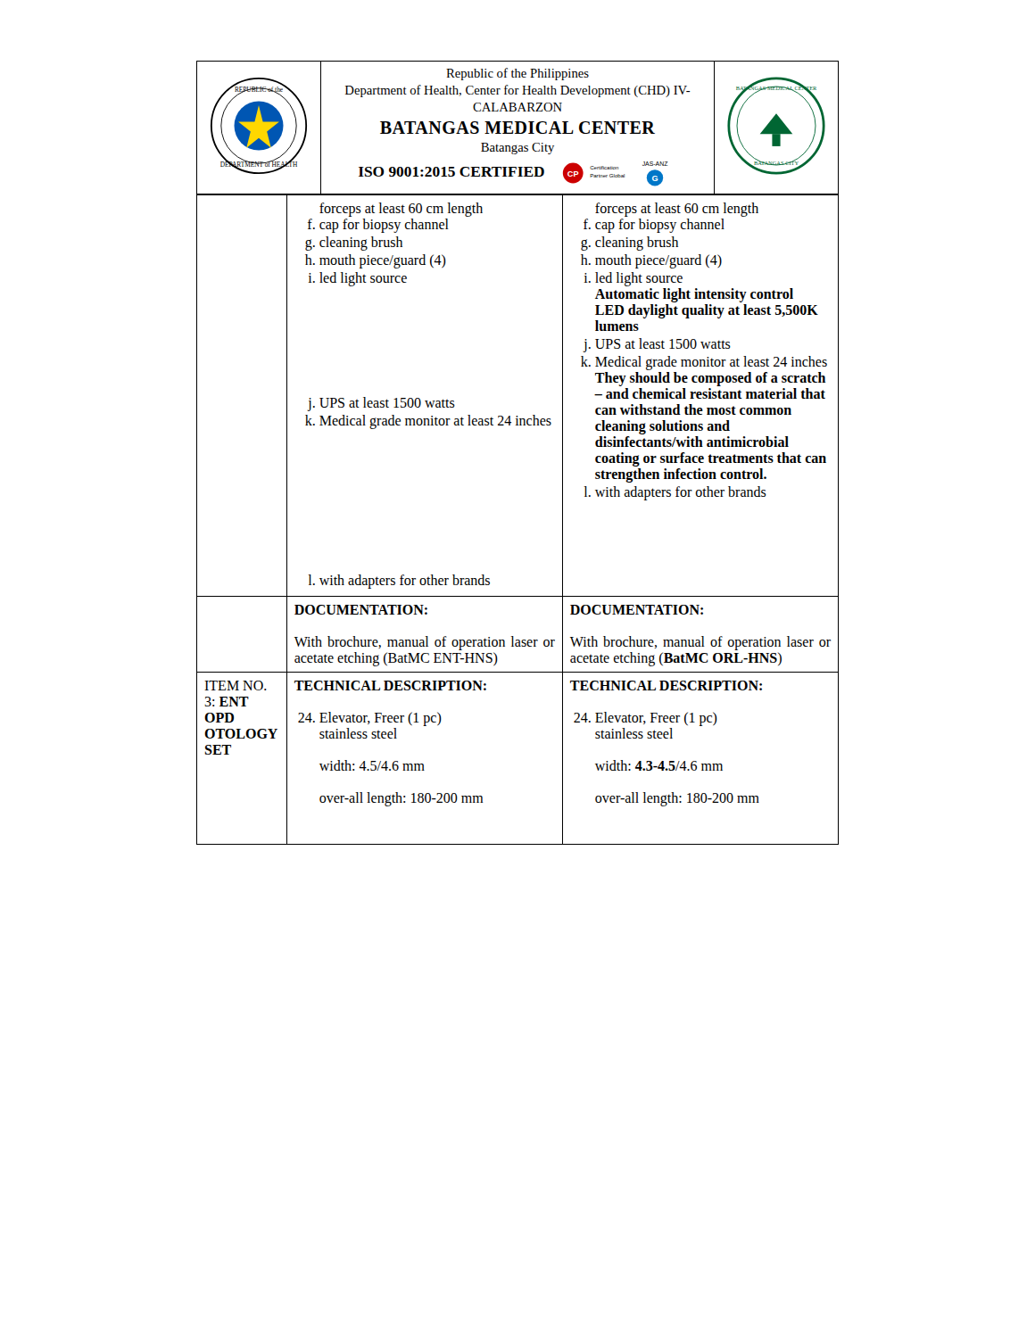| | Republic of the Philippines Department of Health, Center for Health Development (CHD) IV-CALABARZON BATANGAS MEDICAL CENTER Batangas City ISO 9001:2015 CERTIFIED | |
| | forceps at least 60 cm length cap for biopsy channel cleaning brush mouth piece/guard (4) led light source UPS at least 1500 watts Medical grade monitor at least 24 inches with adapters for other brands | forceps at least 60 cm length cap for biopsy channel cleaning brush mouth piece/guard (4) led light source Automatic light intensity control LED daylight quality at least 5,500K lumens UPS at least 1500 watts Medical grade monitor at least 24 inches They should be composed of a scratch – and chemical resistant material that can withstand the most common cleaning solutions and disinfectants/with antimicrobial coating or surface treatments that can strengthen infection control. with adapters for other brands |
| | DOCUMENTATION: With brochure, manual of operation laser or acetate etching (BatMC ENT-HNS) | DOCUMENTATION: With brochure, manual of operation laser or acetate etching ( BatMC ORL-HNS ) |
| ITEM NO. 3: ENT OPD OTOLOGY SET | TECHNICAL DESCRIPTION: Elevator, Freer (1 pc) stainless steel width: 4.5/4.6 mm over-all length: 180-200 mm | TECHNICAL DESCRIPTION: Elevator, Freer (1 pc) stainless steel width: 4.3-4.5 /4.6 mm over-all length: 180-200 mm |